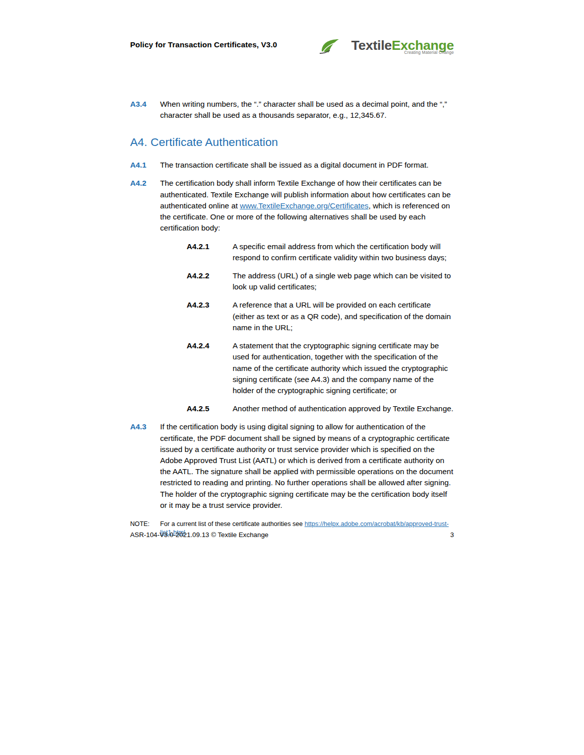Policy for Transaction Certificates, V3.0
Textile Exchange
Creating Material Change
A3.4
When writing numbers, the “.” character shall be used as a decimal point, and the “,” character shall be used as a thousands separator, e.g., 12,345.67.
A4. Certificate Authentication
A4.1
The transaction certificate shall be issued as a digital document in PDF format.
A4.2
The certification body shall inform Textile Exchange of how their certificates can be authenticated. Textile Exchange will publish information about how certificates can be authenticated online at www.TextileExchange.org/Certificates, which is referenced on the certificate. One or more of the following alternatives shall be used by each certification body:
A4.2.1
A specific email address from which the certification body will respond to confirm certificate validity within two business days;
A4.2.2
The address (URL) of a single web page which can be visited to look up valid certificates;
A4.2.3
A reference that a URL will be provided on each certificate (either as text or as a QR code), and specification of the domain name in the URL;
A4.2.4
A statement that the cryptographic signing certificate may be used for authentication, together with the specification of the name of the certificate authority which issued the cryptographic signing certificate (see A4.3) and the company name of the holder of the cryptographic signing certificate; or
A4.2.5
Another method of authentication approved by Textile Exchange.
A4.3
If the certification body is using digital signing to allow for authentication of the certificate, the PDF document shall be signed by means of a cryptographic certificate issued by a certificate authority or trust service provider which is specified on the Adobe Approved Trust List (AATL) or which is derived from a certificate authority on the AATL. The signature shall be applied with permissible operations on the document restricted to reading and printing. No further operations shall be allowed after signing. The holder of the cryptographic signing certificate may be the certification body itself or it may be a trust service provider.
NOTE:
For a current list of these certificate authorities see https://helpx.adobe.com/acrobat/kb/approved-trust-list1.html.
ASR-104-V3.0-2021.09.13 © Textile Exchange
3